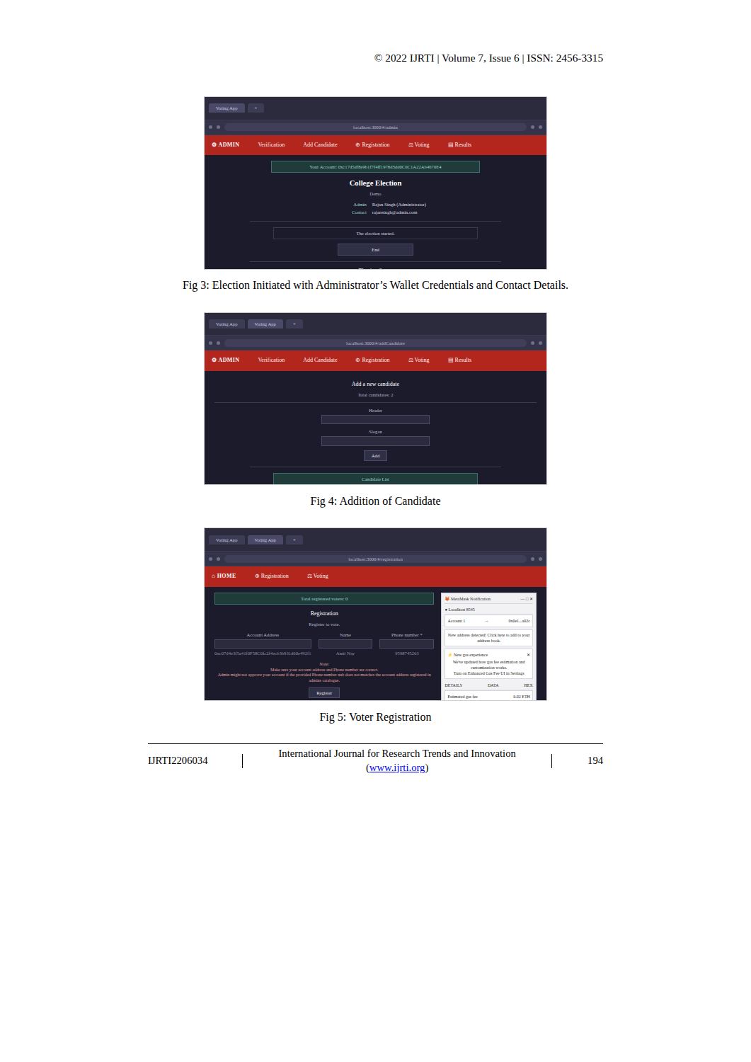© 2022 IJRTI | Volume 7, Issue 6 | ISSN: 2456-3315
Voting App
+
localhost:3000/#/admin
⚙ ADMIN
Verification
Add Candidate
⊕ Registration
⚖ Voting
▤ Results
Your Account: 0xc17d5df8e9b1f7f4ff1978d3dd0C0C1A22Ab4670E4
College Election
Demo
Admin
Rajan Singh (Administrator)
Contact
rajansingh@admin.com
The election started.
End
Election Status
| Started: True | Ended: False |
Fig 3: Election Initiated with Administrator’s Wallet Credentials and Contact Details.
Voting App
Voting App
+
localhost:3000/#/addCandidate
⚙ ADMIN
Verification
Add Candidate
⊕ Registration
⚖ Voting
▤ Results
Add a new candidate
Total candidates: 2
Header
Slogan
Add
Candidate List
0. Vedant Sadhale: Vote Me!
1. Mohsin Shaikh: Vote Me Please!
Fig 4: Addition of Candidate
Voting App
Voting App
+
localhost:3000/#/registration
⌂ HOME
⊕ Registration
⚖ Voting
Total registered voters: 0
Registration
Register to vote.
Account Address
0xc07d4e3f5a41f0F58C0fc2f4ecb3b931d60e492f1
Name
Amit Nay
Phone number *
9598745263
Note:
Make sure your account address and Phone number are correct.
Admin might not approve your account if the provided Phone number nub does not matches the account address registered in admins catalogue.
Register
Your Registered Info
🦊 MetaMask Notification
— □ ✕
● Localhost 8545
Account 1
→
0x0e1...a02c
New address detected! Click here to add to your address book.
⚡ New gas experience
✕
We've updated how gas fee estimation and customization works.
Turn on Enhanced Gas Fee UI in Settings
DETAILS
DATA
HEX
Estimated gas fee
0.02 ETH
Site suggested
Max fee: 0.02 ETH
Total
0.02 ETH
Amount + gas fee
Max amount: 0.02 ETH
Reject
Confirm
Fig 5: Voter Registration
IJRTI2206034
International Journal for Research Trends and Innovation (www.ijrti.org)
194